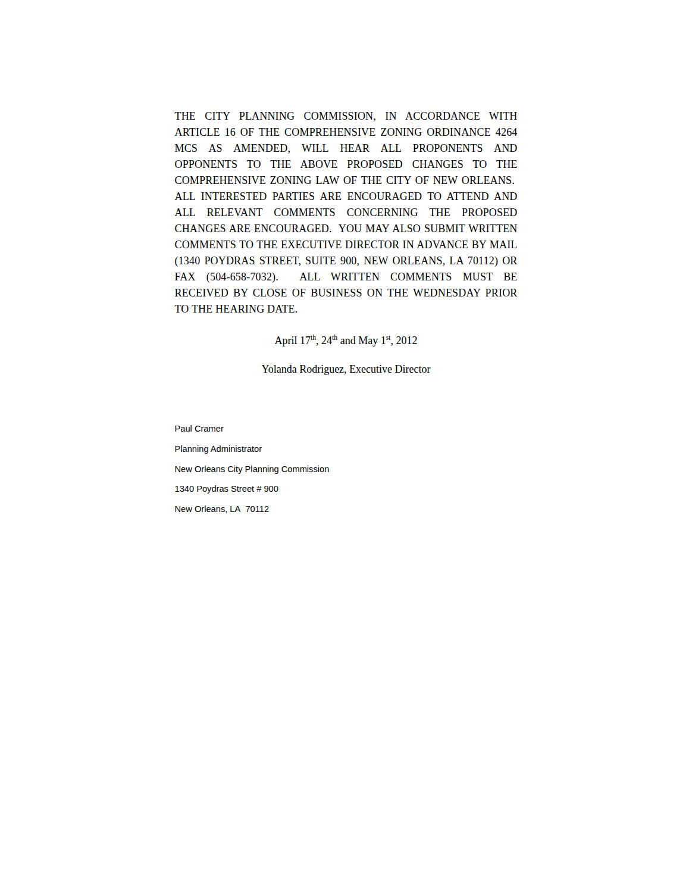The City Planning Commission, in accordance with Article 16 of the Comprehensive Zoning Ordinance 4264 MCS as amended, will hear all proponents and opponents to the above proposed changes to the Comprehensive Zoning Law of the City of New Orleans. All interested parties are encouraged to attend and all relevant comments concerning the proposed changes are encouraged. You may also submit written comments to the Executive Director in advance by mail (1340 Poydras Street, Suite 900, New Orleans, LA 70112) or fax (504-658-7032). All written comments must be received by close of business on the Wednesday prior to the hearing date.
April 17th, 24th and May 1st, 2012
Yolanda Rodriguez, Executive Director
Paul Cramer
Planning Administrator
New Orleans City Planning Commission
1340 Poydras Street # 900
New Orleans, LA 70112